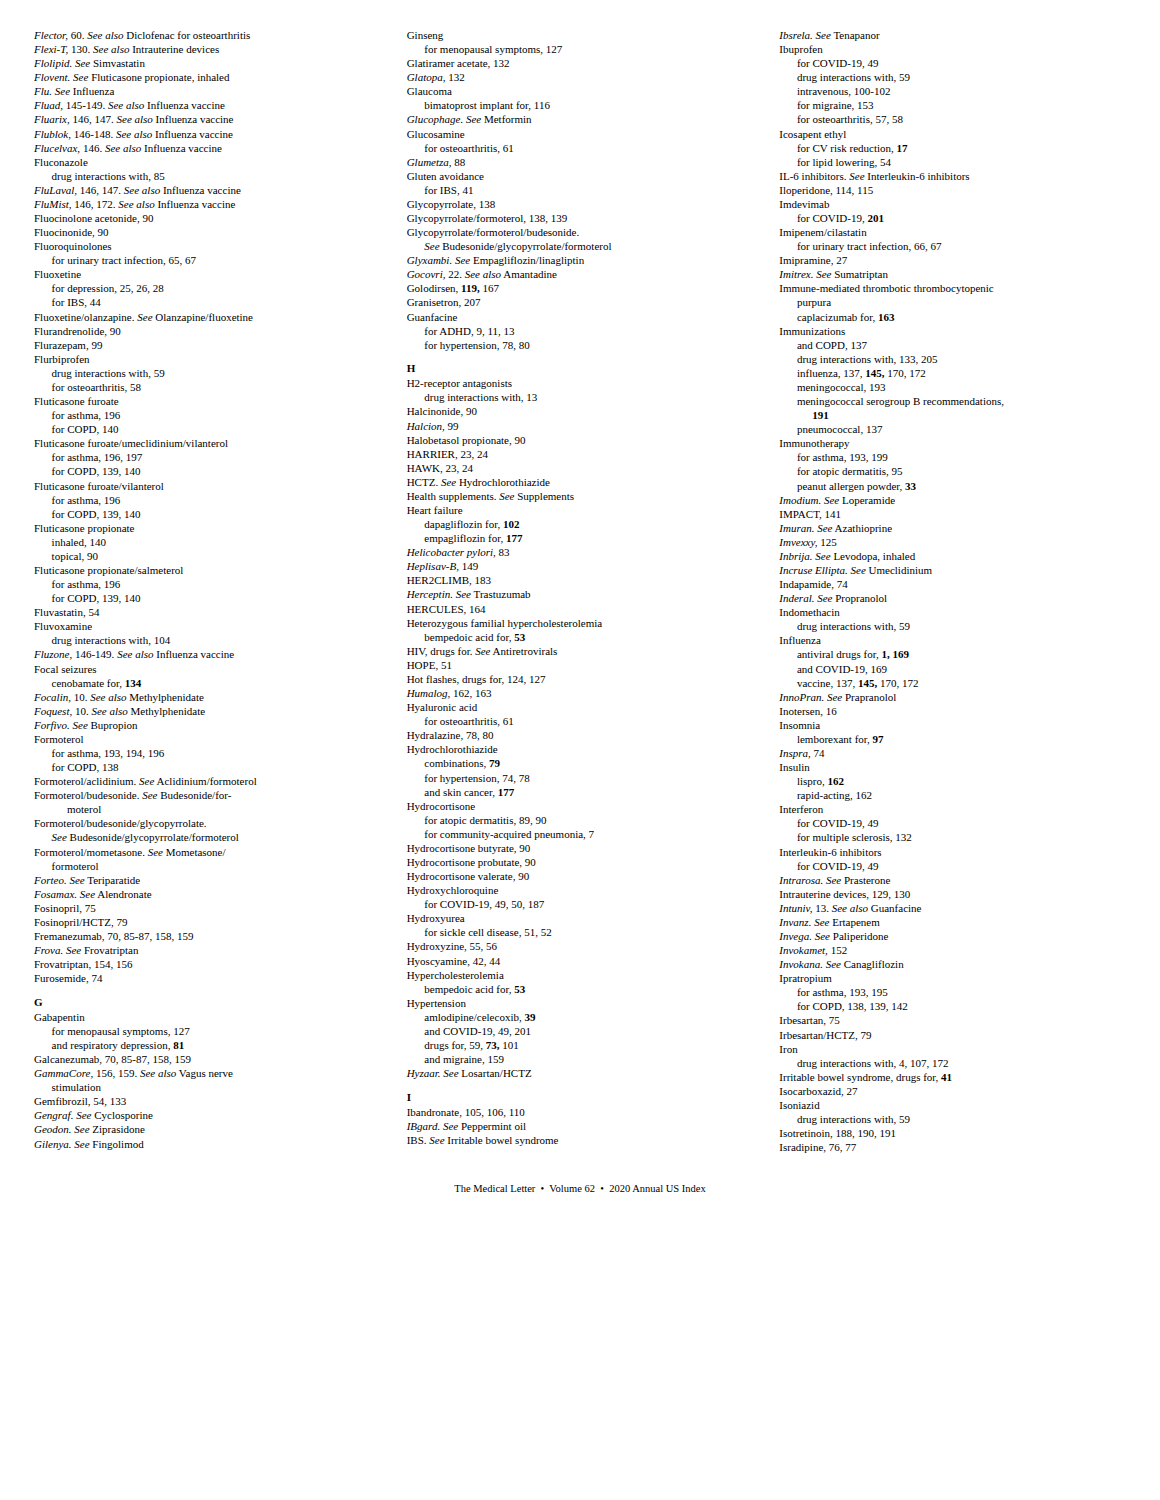Flector, 60. See also Diclofenac for osteoarthritis
Flexi-T, 130. See also Intrauterine devices
Flolipid. See Simvastatin
Flovent. See Fluticasone propionate, inhaled
Flu. See Influenza
Fluad, 145-149. See also Influenza vaccine
Fluarix, 146, 147. See also Influenza vaccine
Flublok, 146-148. See also Influenza vaccine
Flucelvax, 146. See also Influenza vaccine
Fluconazole
drug interactions with, 85
FluLaval, 146, 147. See also Influenza vaccine
FluMist, 146, 172. See also Influenza vaccine
Fluocinolone acetonide, 90
Fluocinonide, 90
Fluoroquinolones
for urinary tract infection, 65, 67
Fluoxetine
for depression, 25, 26, 28
for IBS, 44
Fluoxetine/olanzapine. See Olanzapine/fluoxetine
Flurandrenolide, 90
Flurazepam, 99
Flurbiprofen
drug interactions with, 59
for osteoarthritis, 58
Fluticasone furoate
for asthma, 196
for COPD, 140
Fluticasone furoate/umeclidinium/vilanterol
for asthma, 196, 197
for COPD, 139, 140
Fluticasone furoate/vilanterol
for asthma, 196
for COPD, 139, 140
Fluticasone propionate
inhaled, 140
topical, 90
Fluticasone propionate/salmeterol
for asthma, 196
for COPD, 139, 140
Fluvastatin, 54
Fluvoxamine
drug interactions with, 104
Fluzone, 146-149. See also Influenza vaccine
Focal seizures
cenobamate for, 134
Focalin, 10. See also Methylphenidate
Foquest, 10. See also Methylphenidate
Forfivo. See Bupropion
Formoterol
for asthma, 193, 194, 196
for COPD, 138
Formoterol/aclidinium. See Aclidinium/formoterol
Formoterol/budesonide. See Budesonide/for-
moterol
Formoterol/budesonide/glycopyrrolate.
See Budesonide/glycopyrrolate/formoterol
Formoterol/mometasone. See Mometasone/
formoterol
Forteo. See Teriparatide
Fosamax. See Alendronate
Fosinopril, 75
Fosinopril/HCTZ, 79
Fremanezumab, 70, 85-87, 158, 159
Frova. See Frovatriptan
Frovatriptan, 154, 156
Furosemide, 74
G
Gabapentin
for menopausal symptoms, 127
and respiratory depression, 81
Galcanezumab, 70, 85-87, 158, 159
GammaCore, 156, 159. See also Vagus nerve
stimulation
Gemfibrozil, 54, 133
Gengraf. See Cyclosporine
Geodon. See Ziprasidone
Gilenya. See Fingolimod
Ginseng
for menopausal symptoms, 127
Glatiramer acetate, 132
Glatopa, 132
Glaucoma
bimatoprost implant for, 116
Glucophage. See Metformin
Glucosamine
for osteoarthritis, 61
Glumetza, 88
Gluten avoidance
for IBS, 41
Glycopyrrolate, 138
Glycopyrrolate/formoterol, 138, 139
Glycopyrrolate/formoterol/budesonide.
See Budesonide/glycopyrrolate/formoterol
Glyxambi. See Empagliflozin/linagliptin
Gocovri, 22. See also Amantadine
Golodirsen, 119, 167
Granisetron, 207
Guanfacine
for ADHD, 9, 11, 13
for hypertension, 78, 80
H
H2-receptor antagonists
drug interactions with, 13
Halcinonide, 90
Halcion, 99
Halobetasol propionate, 90
HARRIER, 23, 24
HAWK, 23, 24
HCTZ. See Hydrochlorothiazide
Health supplements. See Supplements
Heart failure
dapagliflozin for, 102
empagliflozin for, 177
Helicobacter pylori, 83
Heplisav-B, 149
HER2CLIMB, 183
Herceptin. See Trastuzumab
HERCULES, 164
Heterozygous familial hypercholesterolemia
bempedoic acid for, 53
HIV, drugs for. See Antiretrovirals
HOPE, 51
Hot flashes, drugs for, 124, 127
Humalog, 162, 163
Hyaluronic acid
for osteoarthritis, 61
Hydralazine, 78, 80
Hydrochlorothiazide
combinations, 79
for hypertension, 74, 78
and skin cancer, 177
Hydrocortisone
for atopic dermatitis, 89, 90
for community-acquired pneumonia, 7
Hydrocortisone butyrate, 90
Hydrocortisone probutate, 90
Hydrocortisone valerate, 90
Hydroxychloroquine
for COVID-19, 49, 50, 187
Hydroxyurea
for sickle cell disease, 51, 52
Hydroxyzine, 55, 56
Hyoscyamine, 42, 44
Hypercholesterolemia
bempedoic acid for, 53
Hypertension
amlodipine/celecoxib, 39
and COVID-19, 49, 201
drugs for, 59, 73, 101
and migraine, 159
Hyzaar. See Losartan/HCTZ
I
Ibandronate, 105, 106, 110
IBgard. See Peppermint oil
IBS. See Irritable bowel syndrome
Ibsrela. See Tenapanor
Ibuprofen
for COVID-19, 49
drug interactions with, 59
intravenous, 100-102
for migraine, 153
for osteoarthritis, 57, 58
Icosapent ethyl
for CV risk reduction, 17
for lipid lowering, 54
IL-6 inhibitors. See Interleukin-6 inhibitors
Iloperidone, 114, 115
Imdevimab
for COVID-19, 201
Imipenem/cilastatin
for urinary tract infection, 66, 67
Imipramine, 27
Imitrex. See Sumatriptan
Immune-mediated thrombotic thrombocytopenic
purpura
caplacizumab for, 163
Immunizations
and COPD, 137
drug interactions with, 133, 205
influenza, 137, 145, 170, 172
meningococcal, 193
meningococcal serogroup B recommendations,
191
pneumococcal, 137
Immunotherapy
for asthma, 193, 199
for atopic dermatitis, 95
peanut allergen powder, 33
Imodium. See Loperamide
IMPACT, 141
Imuran. See Azathioprine
Imvexxy, 125
Inbrija. See Levodopa, inhaled
Incruse Ellipta. See Umeclidinium
Indapamide, 74
Inderal. See Propranolol
Indomethacin
drug interactions with, 59
Influenza
antiviral drugs for, 1, 169
and COVID-19, 169
vaccine, 137, 145, 170, 172
InnoPran. See Prapranolol
Inotersen, 16
Insomnia
lemborexant for, 97
Inspra, 74
Insulin
lispro, 162
rapid-acting, 162
Interferon
for COVID-19, 49
for multiple sclerosis, 132
Interleukin-6 inhibitors
for COVID-19, 49
Intrarosa. See Prasterone
Intrauterine devices, 129, 130
Intuniv, 13. See also Guanfacine
Invanz. See Ertapenem
Invega. See Paliperidone
Invokamet, 152
Invokana. See Canagliflozin
Ipratropium
for asthma, 193, 195
for COPD, 138, 139, 142
Irbesartan, 75
Irbesartan/HCTZ, 79
Iron
drug interactions with, 4, 107, 172
Irritable bowel syndrome, drugs for, 41
Isocarboxazid, 27
Isoniazid
drug interactions with, 59
Isotretinoin, 188, 190, 191
Isradipine, 76, 77
The Medical Letter • Volume 62 • 2020 Annual US Index